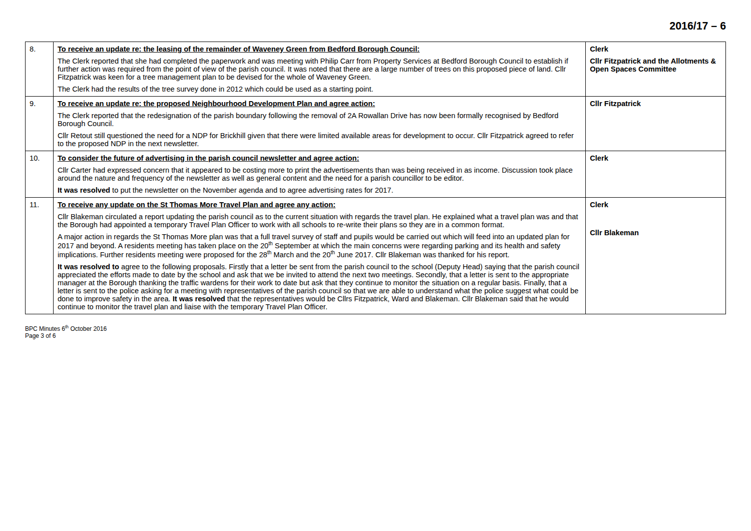2016/17 – 6
| 8. | To receive an update re: the leasing of the remainder of Waveney Green from Bedford Borough Council: The Clerk reported that she had completed the paperwork and was meeting with Philip Carr from Property Services at Bedford Borough Council to establish if further action was required from the point of view of the parish council. It was noted that there are a large number of trees on this proposed piece of land. Cllr Fitzpatrick was keen for a tree management plan to be devised for the whole of Waveney Green. The Clerk had the results of the tree survey done in 2012 which could be used as a starting point. | Clerk Cllr Fitzpatrick and the Allotments & Open Spaces Committee |
| 9. | To receive an update re: the proposed Neighbourhood Development Plan and agree action: The Clerk reported that the redesignation of the parish boundary following the removal of 2A Rowallan Drive has now been formally recognised by Bedford Borough Council. Cllr Retout still questioned the need for a NDP for Brickhill given that there were limited available areas for development to occur. Cllr Fitzpatrick agreed to refer to the proposed NDP in the next newsletter. | Cllr Fitzpatrick |
| 10. | To consider the future of advertising in the parish council newsletter and agree action: Cllr Carter had expressed concern that it appeared to be costing more to print the advertisements than was being received in as income. Discussion took place around the nature and frequency of the newsletter as well as general content and the need for a parish councillor to be editor. It was resolved to put the newsletter on the November agenda and to agree advertising rates for 2017. | Clerk |
| 11. | To receive any update on the St Thomas More Travel Plan and agree any action: Cllr Blakeman circulated a report updating the parish council as to the current situation with regards the travel plan. He explained what a travel plan was and that the Borough had appointed a temporary Travel Plan Officer to work with all schools to re-write their plans so they are in a common format. A major action in regards the St Thomas More plan was that a full travel survey of staff and pupils would be carried out which will feed into an updated plan for 2017 and beyond. A residents meeting has taken place on the 20 th September at which the main concerns were regarding parking and its health and safety implications. Further residents meeting were proposed for the 28 th March and the 20 th June 2017. Cllr Blakeman was thanked for his report. It was resolved to agree to the following proposals. Firstly that a letter be sent from the parish council to the school (Deputy Head) saying that the parish council appreciated the efforts made to date by the school and ask that we be invited to attend the next two meetings. Secondly, that a letter is sent to the appropriate manager at the Borough thanking the traffic wardens for their work to date but ask that they continue to monitor the situation on a regular basis. Finally, that a letter is sent to the police asking for a meeting with representatives of the parish council so that we are able to understand what the police suggest what could be done to improve safety in the area. It was resolved that the representatives would be Cllrs Fitzpatrick, Ward and Blakeman. Cllr Blakeman said that he would continue to monitor the travel plan and liaise with the temporary Travel Plan Officer. | Clerk Cllr Blakeman |
BPC Minutes 6th October 2016
Page 3 of 6